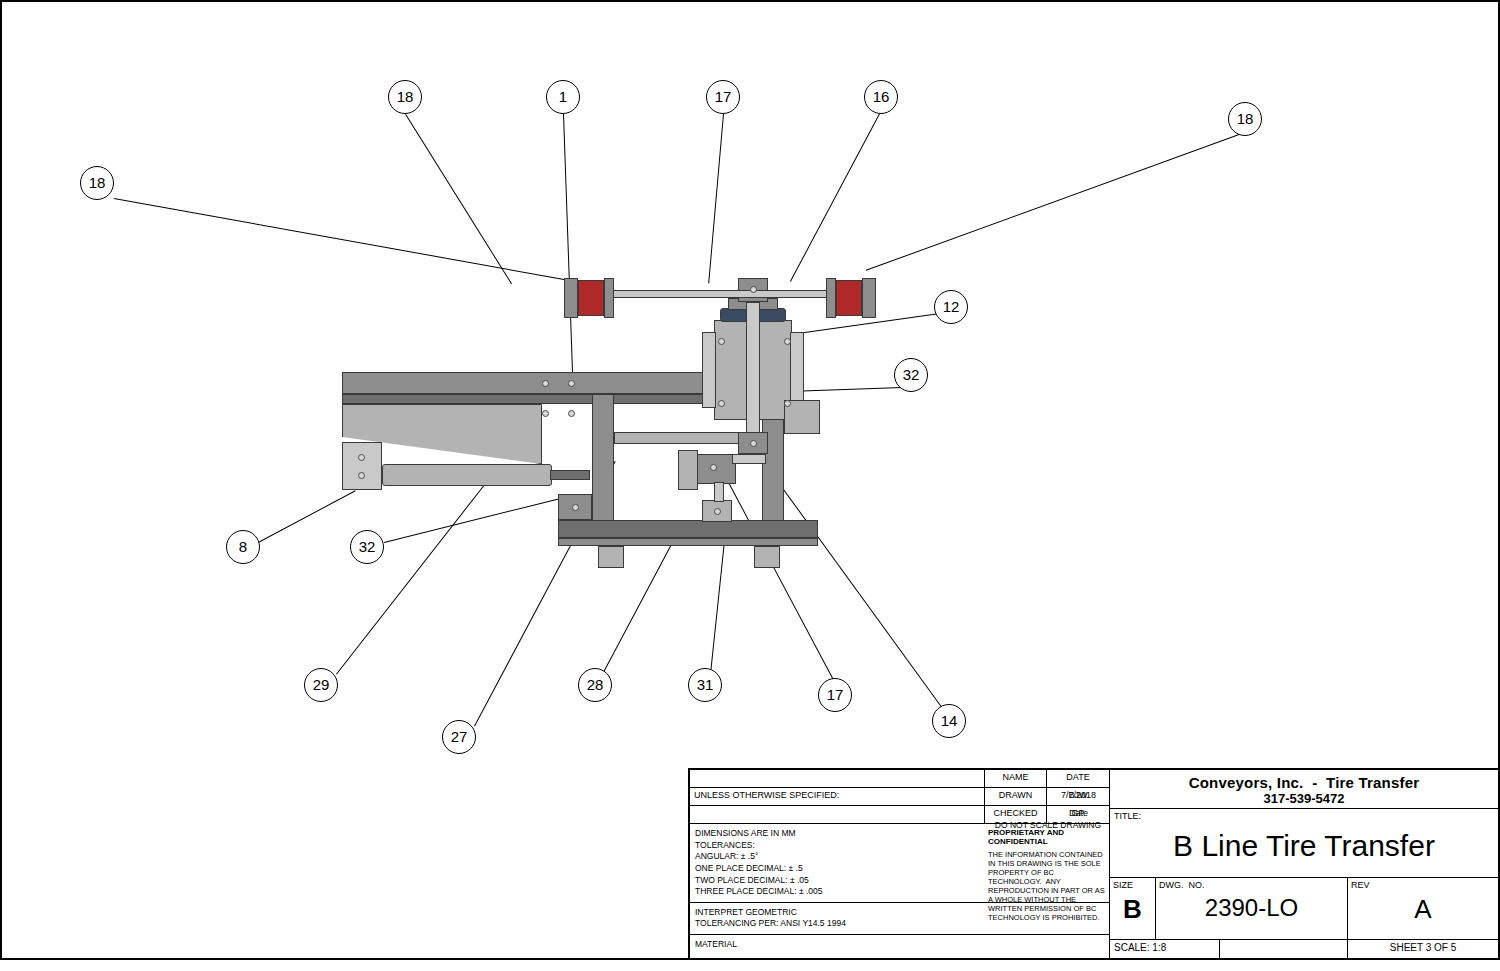18
18
1
17
16
18
12
32
8
32
29
27
28
31
17
14
NAME
DATE
UNLESS OTHERWISE SPECIFIED:
DRAWN
BJW
CHECKED
GP
DIMENSIONS ARE IN MM
TOLERANCES:
ANGULAR: ± .5°
ONE PLACE DECIMAL: ± .5
TWO PLACE DECIMAL: ± .05
THREE PLACE DECIMAL: ± .005
INTERPRET GEOMETRIC
TOLERANCING PER: ANSI Y14.5 1994
MATERIAL
7/7/2018
Date
Conveyors, Inc. - Tire Transfer
317-539-5472
TITLE:
B Line Tire Transfer
SIZE
B
DWG. NO.
2390-LO
REV
A
SCALE: 1:8
SHEET 3 OF 5
DO NOT SCALE DRAWING
PROPRIETARY AND CONFIDENTIAL
THE INFORMATION CONTAINED IN THIS DRAWING IS THE SOLE PROPERTY OF BC TECHNOLOGY. ANY REPRODUCTION IN PART OR AS A WHOLE WITHOUT THE WRITTEN PERMISSION OF BC TECHNOLOGY IS PROHIBITED.